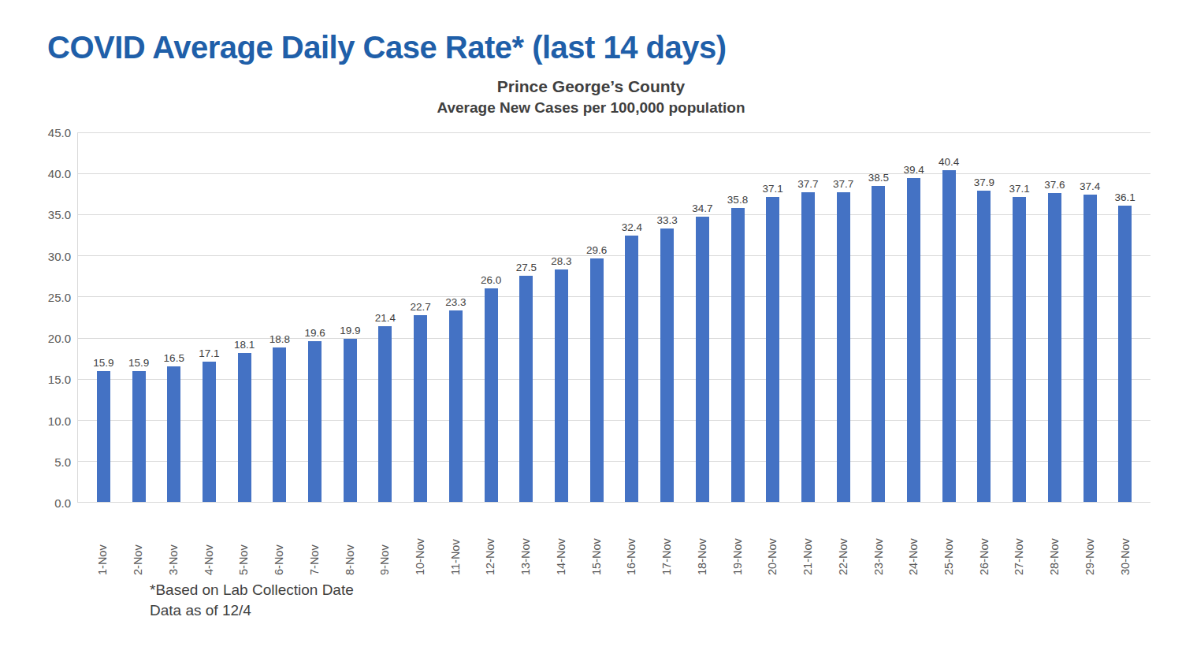COVID Average Daily Case Rate* (last 14 days)
Prince George’s County Average New Cases per 100,000 population
45.0
40.0
35.0
30.0
25.0
20.0
15.0
10.0
5.0
0.0
15.9
15.9
16.5
17.1
18.1
18.8
19.6
19.9
21.4
22.7
23.3
26.0
27.5
28.3
29.6
32.4
33.3
34.7
35.8
37.1
37.7
37.7
38.5
39.4
40.4
37.9
37.1
37.6
37.4
36.1
1-Nov
2-Nov
3-Nov
4-Nov
5-Nov
6-Nov
7-Nov
8-Nov
9-Nov
10-Nov
11-Nov
12-Nov
13-Nov
14-Nov
15-Nov
16-Nov
17-Nov
18-Nov
19-Nov
20-Nov
21-Nov
22-Nov
23-Nov
24-Nov
25-Nov
26-Nov
27-Nov
28-Nov
29-Nov
30-Nov
*Based on Lab Collection Date
Data as of 12/4